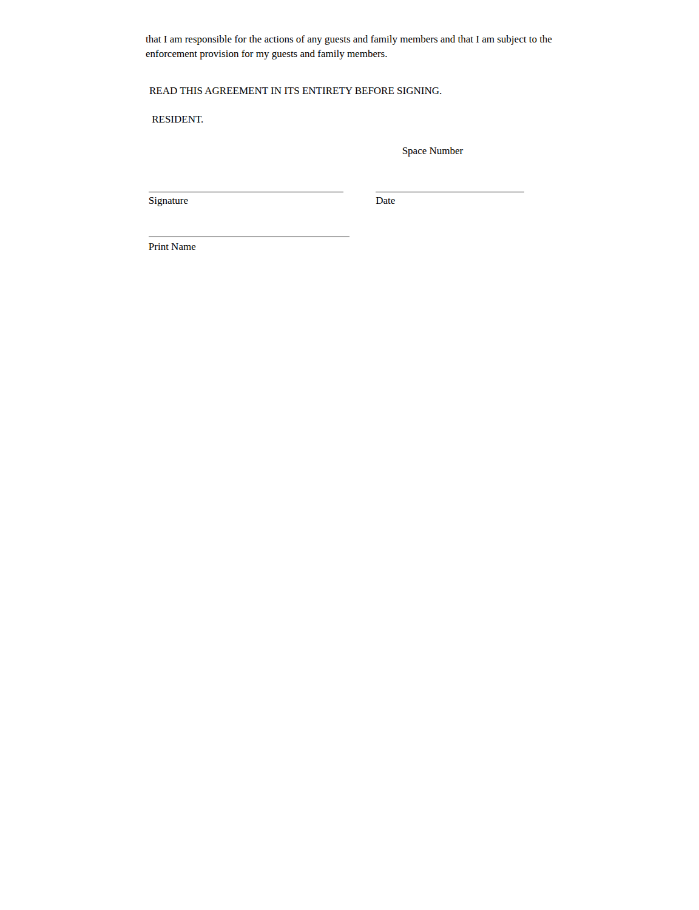that I am responsible for the actions of any guests and family members and that I am subject to the enforcement provision for my guests and family members.
READ THIS AGREEMENT IN ITS ENTIRETY BEFORE SIGNING.
RESIDENT.
Space Number
Signature
Date
Print Name